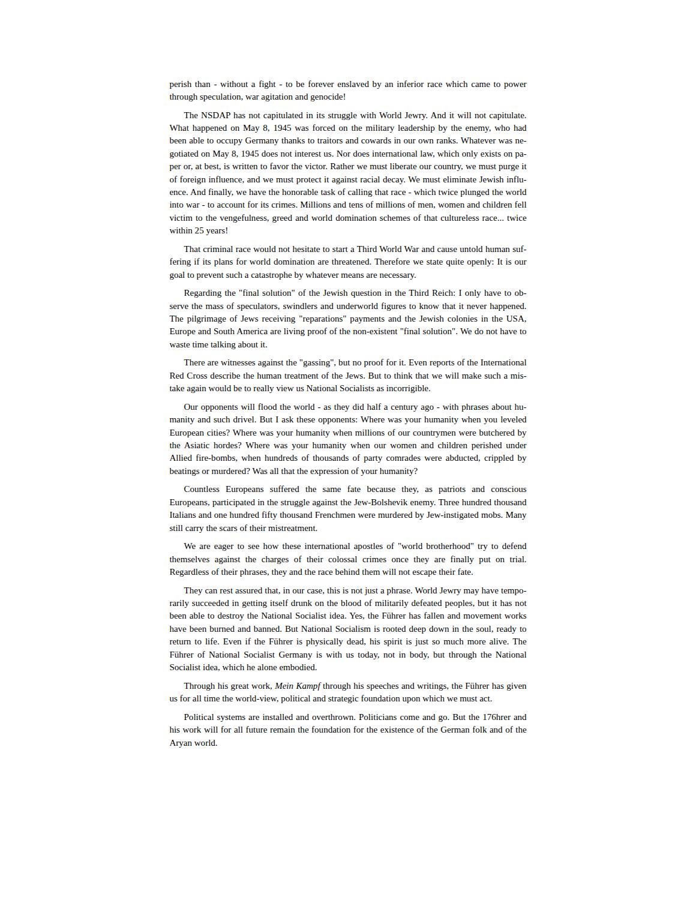perish than - without a fight - to be forever enslaved by an inferior race which came to power through speculation, war agitation and genocide!
The NSDAP has not capitulated in its struggle with World Jewry. And it will not capitulate. What happened on May 8, 1945 was forced on the military leadership by the enemy, who had been able to occupy Germany thanks to traitors and cowards in our own ranks. Whatever was negotiated on May 8, 1945 does not interest us. Nor does international law, which only exists on paper or, at best, is written to favor the victor. Rather we must liberate our country, we must purge it of foreign influence, and we must protect it against racial decay. We must eliminate Jewish influence. And finally, we have the honorable task of calling that race - which twice plunged the world into war - to account for its crimes. Millions and tens of millions of men, women and children fell victim to the vengefulness, greed and world domination schemes of that cultureless race... twice within 25 years!
That criminal race would not hesitate to start a Third World War and cause untold human suffering if its plans for world domination are threatened. Therefore we state quite openly: It is our goal to prevent such a catastrophe by whatever means are necessary.
Regarding the "final solution" of the Jewish question in the Third Reich: I only have to observe the mass of speculators, swindlers and underworld figures to know that it never happened. The pilgrimage of Jews receiving "reparations" payments and the Jewish colonies in the USA, Europe and South America are living proof of the non-existent "final solution". We do not have to waste time talking about it.
There are witnesses against the "gassing", but no proof for it. Even reports of the International Red Cross describe the human treatment of the Jews. But to think that we will make such a mistake again would be to really view us National Socialists as incorrigible.
Our opponents will flood the world - as they did half a century ago - with phrases about humanity and such drivel. But I ask these opponents: Where was your humanity when you leveled European cities? Where was your humanity when millions of our countrymen were butchered by the Asiatic hordes? Where was your humanity when our women and children perished under Allied fire-bombs, when hundreds of thousands of party comrades were abducted, crippled by beatings or murdered? Was all that the expression of your humanity?
Countless Europeans suffered the same fate because they, as patriots and conscious Europeans, participated in the struggle against the Jew-Bolshevik enemy. Three hundred thousand Italians and one hundred fifty thousand Frenchmen were murdered by Jew-instigated mobs. Many still carry the scars of their mistreatment.
We are eager to see how these international apostles of "world brotherhood" try to defend themselves against the charges of their colossal crimes once they are finally put on trial. Regardless of their phrases, they and the race behind them will not escape their fate.
They can rest assured that, in our case, this is not just a phrase. World Jewry may have temporarily succeeded in getting itself drunk on the blood of militarily defeated peoples, but it has not been able to destroy the National Socialist idea. Yes, the Führer has fallen and movement works have been burned and banned. But National Socialism is rooted deep down in the soul, ready to return to life. Even if the Führer is physically dead, his spirit is just so much more alive. The Führer of National Socialist Germany is with us today, not in body, but through the National Socialist idea, which he alone embodied.
Through his great work, Mein Kampf through his speeches and writings, the Führer has given us for all time the world-view, political and strategic foundation upon which we must act.
Political systems are installed and overthrown. Politicians come and go. But the 176hrer and his work will for all future remain the foundation for the existence of the German folk and of the Aryan world.